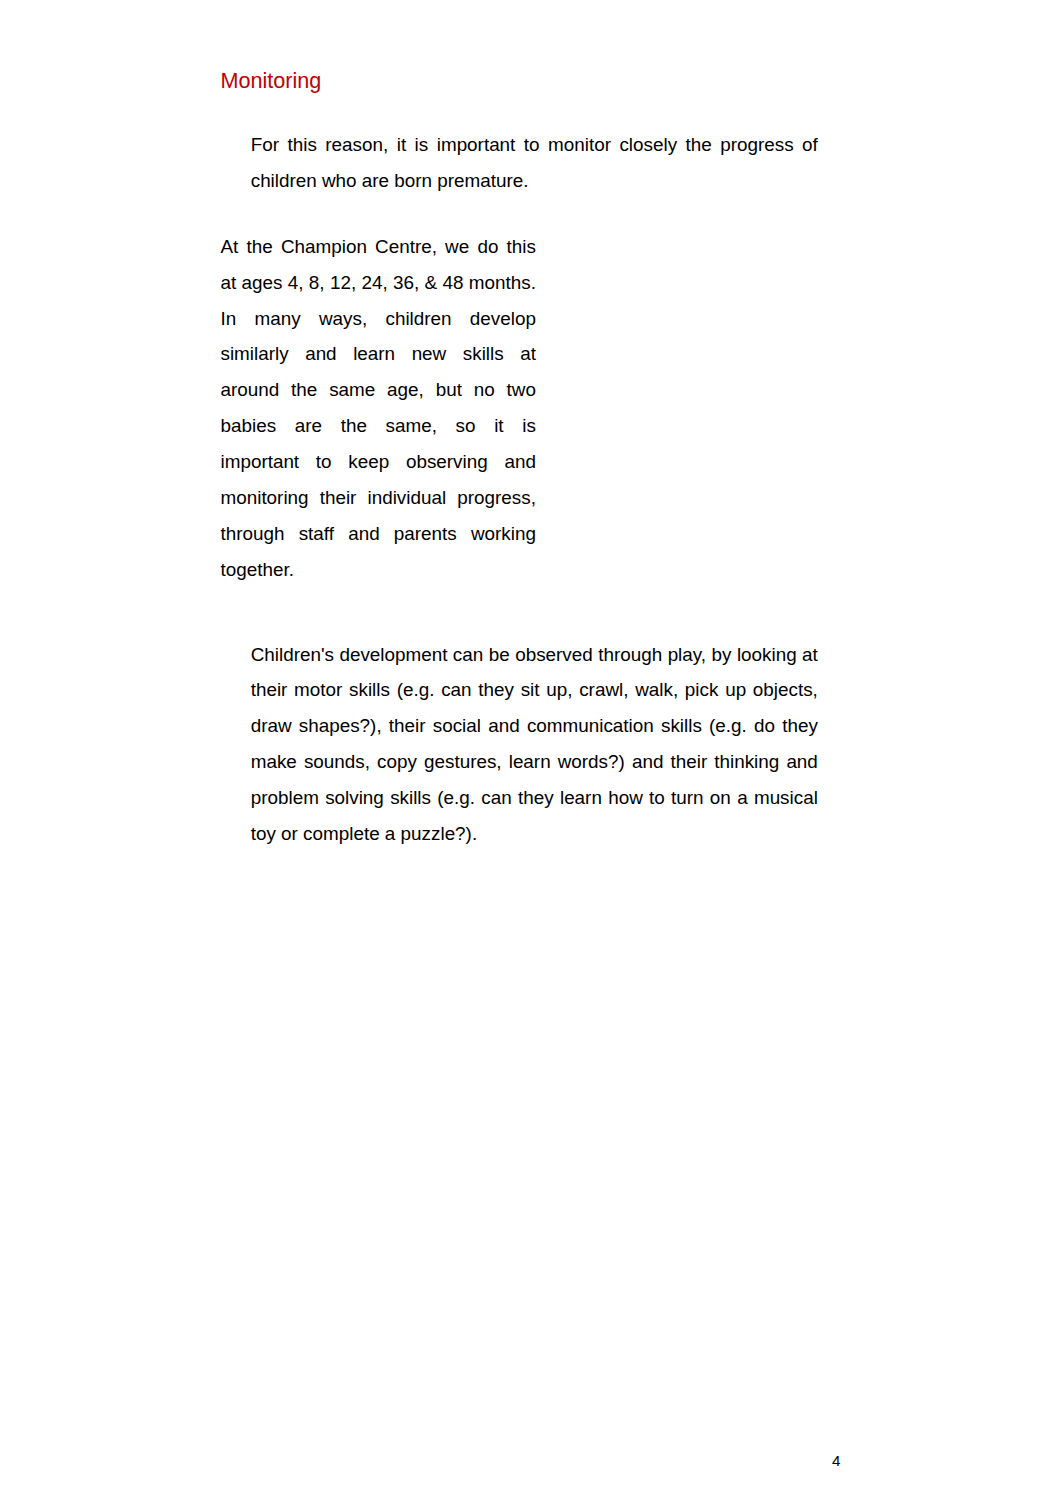Monitoring
For this reason, it is important to monitor closely the progress of children who are born premature.
At the Champion Centre, we do this at ages 4, 8, 12, 24, 36, & 48 months. In many ways, children develop similarly and learn new skills at around the same age, but no two babies are the same, so it is important to keep observing and monitoring their individual progress, through staff and parents working together.
Children's development can be observed through play, by looking at their motor skills (e.g. can they sit up, crawl, walk, pick up objects, draw shapes?), their social and communication skills (e.g. do they make sounds, copy gestures, learn words?) and their thinking and problem solving skills (e.g. can they learn how to turn on a musical toy or complete a puzzle?).
4